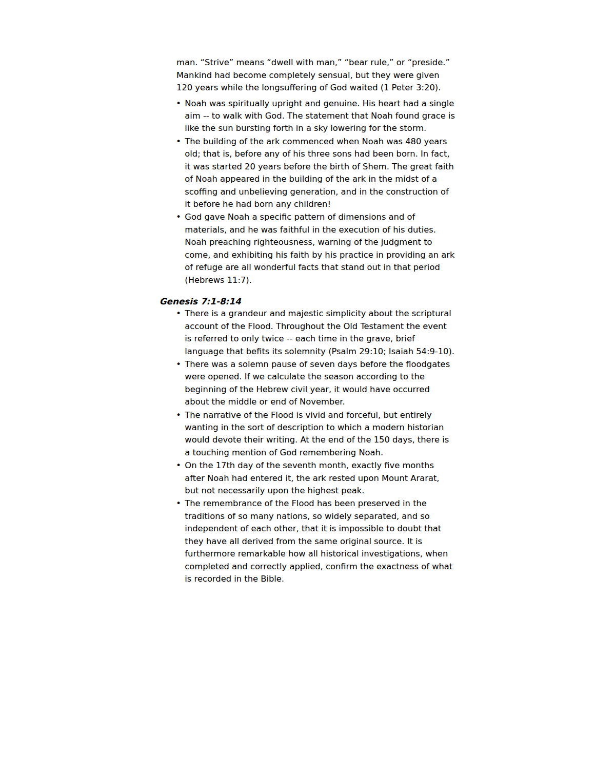man. “Strive” means “dwell with man,” “bear rule,” or “preside.” Mankind had become completely sensual, but they were given 120 years while the longsuffering of God waited (1 Peter 3:20).
Noah was spiritually upright and genuine. His heart had a single aim -- to walk with God. The statement that Noah found grace is like the sun bursting forth in a sky lowering for the storm.
The building of the ark commenced when Noah was 480 years old; that is, before any of his three sons had been born. In fact, it was started 20 years before the birth of Shem. The great faith of Noah appeared in the building of the ark in the midst of a scoffing and unbelieving generation, and in the construction of it before he had born any children!
God gave Noah a specific pattern of dimensions and of materials, and he was faithful in the execution of his duties. Noah preaching righteousness, warning of the judgment to come, and exhibiting his faith by his practice in providing an ark of refuge are all wonderful facts that stand out in that period (Hebrews 11:7).
Genesis 7:1-8:14
There is a grandeur and majestic simplicity about the scriptural account of the Flood. Throughout the Old Testament the event is referred to only twice -- each time in the grave, brief language that befits its solemnity (Psalm 29:10; Isaiah 54:9-10).
There was a solemn pause of seven days before the floodgates were opened. If we calculate the season according to the beginning of the Hebrew civil year, it would have occurred about the middle or end of November.
The narrative of the Flood is vivid and forceful, but entirely wanting in the sort of description to which a modern historian would devote their writing. At the end of the 150 days, there is a touching mention of God remembering Noah.
On the 17th day of the seventh month, exactly five months after Noah had entered it, the ark rested upon Mount Ararat, but not necessarily upon the highest peak.
The remembrance of the Flood has been preserved in the traditions of so many nations, so widely separated, and so independent of each other, that it is impossible to doubt that they have all derived from the same original source. It is furthermore remarkable how all historical investigations, when completed and correctly applied, confirm the exactness of what is recorded in the Bible.